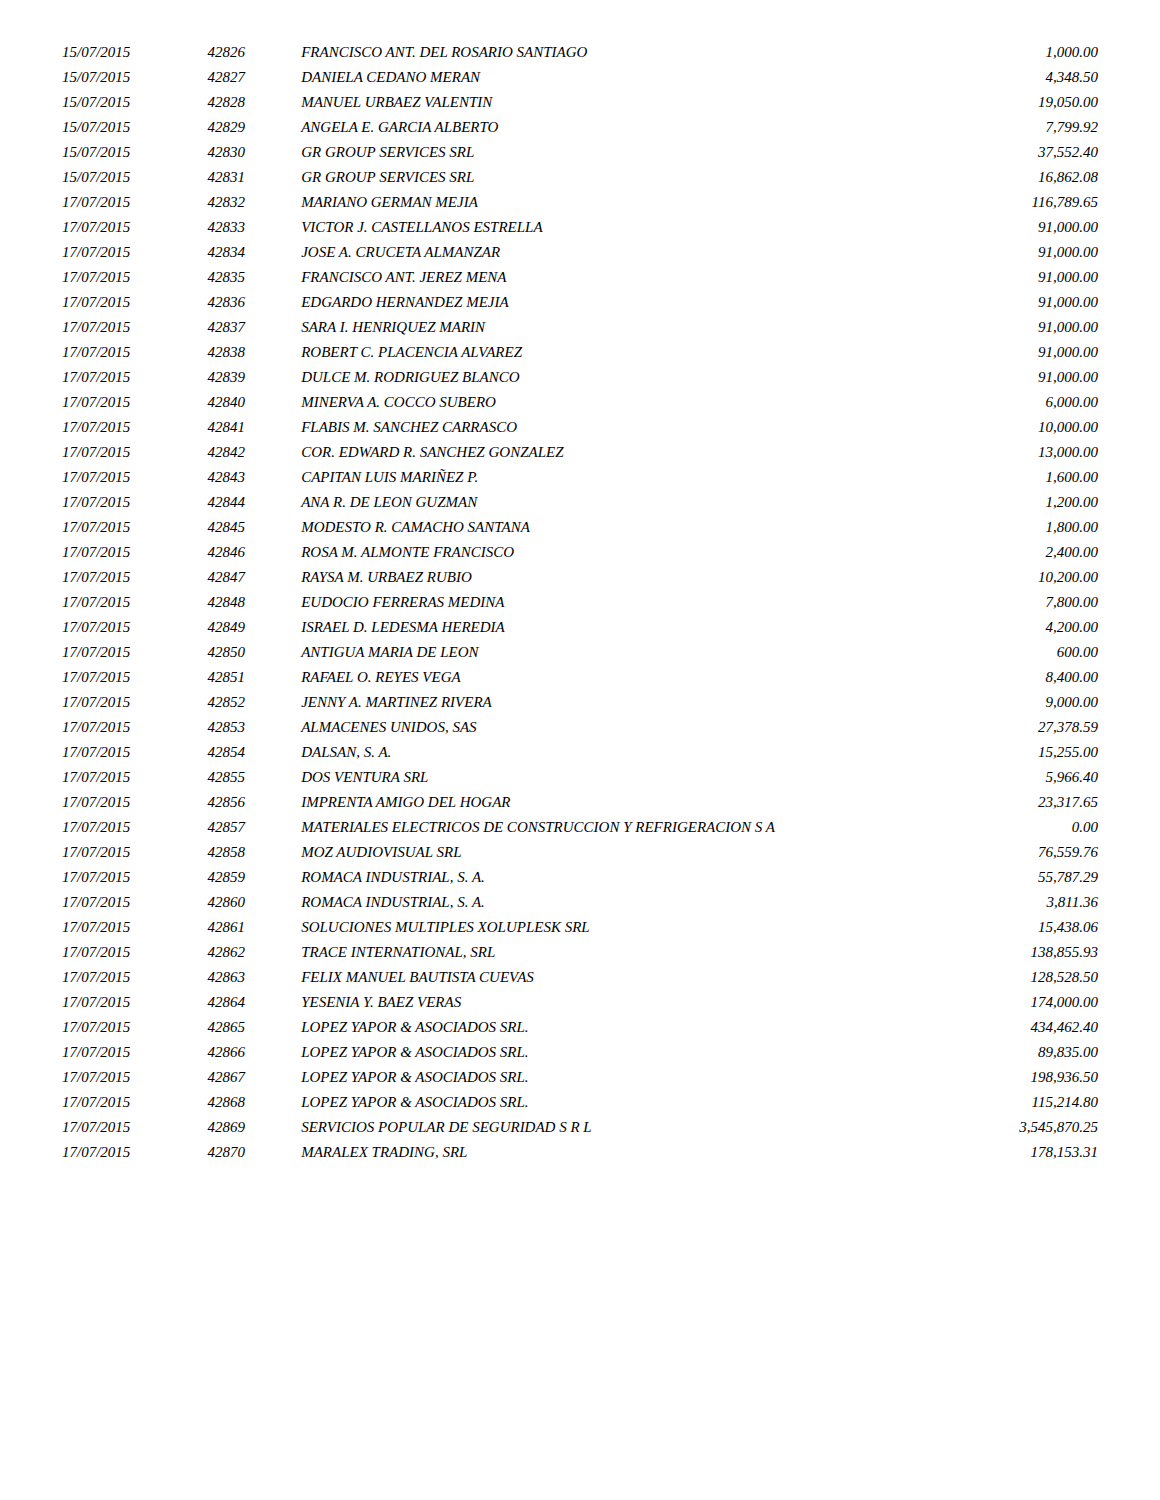| 15/07/2015 | 42826 | FRANCISCO ANT. DEL ROSARIO SANTIAGO | 1,000.00 |
| 15/07/2015 | 42827 | DANIELA CEDANO MERAN | 4,348.50 |
| 15/07/2015 | 42828 | MANUEL URBAEZ VALENTIN | 19,050.00 |
| 15/07/2015 | 42829 | ANGELA E. GARCIA ALBERTO | 7,799.92 |
| 15/07/2015 | 42830 | GR GROUP SERVICES SRL | 37,552.40 |
| 15/07/2015 | 42831 | GR GROUP SERVICES SRL | 16,862.08 |
| 17/07/2015 | 42832 | MARIANO GERMAN MEJIA | 116,789.65 |
| 17/07/2015 | 42833 | VICTOR J. CASTELLANOS ESTRELLA | 91,000.00 |
| 17/07/2015 | 42834 | JOSE A. CRUCETA ALMANZAR | 91,000.00 |
| 17/07/2015 | 42835 | FRANCISCO ANT. JEREZ MENA | 91,000.00 |
| 17/07/2015 | 42836 | EDGARDO HERNANDEZ MEJIA | 91,000.00 |
| 17/07/2015 | 42837 | SARA I. HENRIQUEZ MARIN | 91,000.00 |
| 17/07/2015 | 42838 | ROBERT C. PLACENCIA ALVAREZ | 91,000.00 |
| 17/07/2015 | 42839 | DULCE M. RODRIGUEZ BLANCO | 91,000.00 |
| 17/07/2015 | 42840 | MINERVA A. COCCO SUBERO | 6,000.00 |
| 17/07/2015 | 42841 | FLABIS M. SANCHEZ CARRASCO | 10,000.00 |
| 17/07/2015 | 42842 | COR. EDWARD R. SANCHEZ GONZALEZ | 13,000.00 |
| 17/07/2015 | 42843 | CAPITAN LUIS MARIÑEZ P. | 1,600.00 |
| 17/07/2015 | 42844 | ANA R. DE LEON GUZMAN | 1,200.00 |
| 17/07/2015 | 42845 | MODESTO R. CAMACHO SANTANA | 1,800.00 |
| 17/07/2015 | 42846 | ROSA M. ALMONTE FRANCISCO | 2,400.00 |
| 17/07/2015 | 42847 | RAYSA M. URBAEZ RUBIO | 10,200.00 |
| 17/07/2015 | 42848 | EUDOCIO FERRERAS MEDINA | 7,800.00 |
| 17/07/2015 | 42849 | ISRAEL D. LEDESMA HEREDIA | 4,200.00 |
| 17/07/2015 | 42850 | ANTIGUA MARIA DE LEON | 600.00 |
| 17/07/2015 | 42851 | RAFAEL O. REYES VEGA | 8,400.00 |
| 17/07/2015 | 42852 | JENNY A. MARTINEZ RIVERA | 9,000.00 |
| 17/07/2015 | 42853 | ALMACENES UNIDOS, SAS | 27,378.59 |
| 17/07/2015 | 42854 | DALSAN, S. A. | 15,255.00 |
| 17/07/2015 | 42855 | DOS VENTURA SRL | 5,966.40 |
| 17/07/2015 | 42856 | IMPRENTA AMIGO DEL HOGAR | 23,317.65 |
| 17/07/2015 | 42857 | MATERIALES ELECTRICOS DE CONSTRUCCION Y REFRIGERACION S A | 0.00 |
| 17/07/2015 | 42858 | MOZ AUDIOVISUAL SRL | 76,559.76 |
| 17/07/2015 | 42859 | ROMACA INDUSTRIAL, S. A. | 55,787.29 |
| 17/07/2015 | 42860 | ROMACA INDUSTRIAL, S. A. | 3,811.36 |
| 17/07/2015 | 42861 | SOLUCIONES MULTIPLES XOLUPLESK SRL | 15,438.06 |
| 17/07/2015 | 42862 | TRACE INTERNATIONAL, SRL | 138,855.93 |
| 17/07/2015 | 42863 | FELIX MANUEL BAUTISTA CUEVAS | 128,528.50 |
| 17/07/2015 | 42864 | YESENIA Y. BAEZ VERAS | 174,000.00 |
| 17/07/2015 | 42865 | LOPEZ YAPOR & ASOCIADOS SRL. | 434,462.40 |
| 17/07/2015 | 42866 | LOPEZ YAPOR & ASOCIADOS SRL. | 89,835.00 |
| 17/07/2015 | 42867 | LOPEZ YAPOR & ASOCIADOS SRL. | 198,936.50 |
| 17/07/2015 | 42868 | LOPEZ YAPOR & ASOCIADOS SRL. | 115,214.80 |
| 17/07/2015 | 42869 | SERVICIOS POPULAR DE SEGURIDAD S R L | 3,545,870.25 |
| 17/07/2015 | 42870 | MARALEX TRADING, SRL | 178,153.31 |